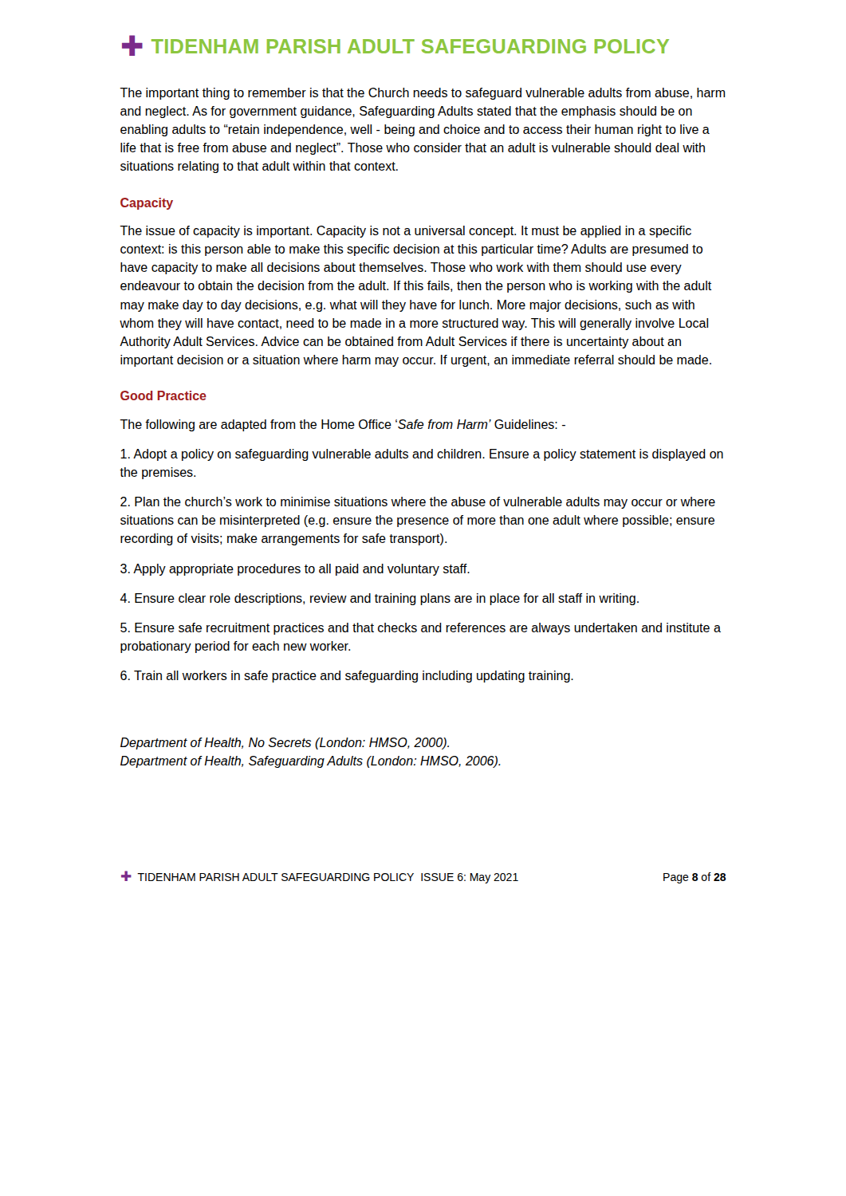✚
TIDENHAM PARISH ADULT SAFEGUARDING POLICY
The important thing to remember is that the Church needs to safeguard vulnerable adults from abuse, harm and neglect. As for government guidance, Safeguarding Adults stated that the emphasis should be on enabling adults to “retain independence, well - being and choice and to access their human right to live a life that is free from abuse and neglect”. Those who consider that an adult is vulnerable should deal with situations relating to that adult within that context.
Capacity
The issue of capacity is important. Capacity is not a universal concept. It must be applied in a specific context: is this person able to make this specific decision at this particular time? Adults are presumed to have capacity to make all decisions about themselves. Those who work with them should use every endeavour to obtain the decision from the adult. If this fails, then the person who is working with the adult may make day to day decisions, e.g. what will they have for lunch. More major decisions, such as with whom they will have contact, need to be made in a more structured way. This will generally involve Local Authority Adult Services. Advice can be obtained from Adult Services if there is uncertainty about an important decision or a situation where harm may occur. If urgent, an immediate referral should be made.
Good Practice
The following are adapted from the Home Office ‘Safe from Harm’ Guidelines: -
1. Adopt a policy on safeguarding vulnerable adults and children. Ensure a policy statement is displayed on the premises.
2. Plan the church’s work to minimise situations where the abuse of vulnerable adults may occur or where situations can be misinterpreted (e.g. ensure the presence of more than one adult where possible; ensure recording of visits; make arrangements for safe transport).
3. Apply appropriate procedures to all paid and voluntary staff.
4. Ensure clear role descriptions, review and training plans are in place for all staff in writing.
5. Ensure safe recruitment practices and that checks and references are always undertaken and institute a probationary period for each new worker.
6. Train all workers in safe practice and safeguarding including updating training.
Department of Health, No Secrets (London: HMSO, 2000).
Department of Health, Safeguarding Adults (London: HMSO, 2006).
✚ TIDENHAM PARISH ADULT SAFEGUARDING POLICY ISSUE 6: May 2021
Page 8 of 28